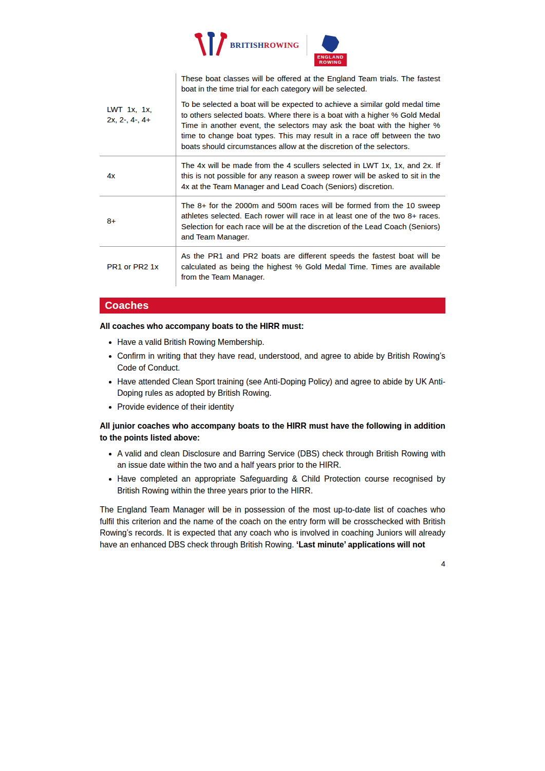BRITISH ROWING
ENGLAND
ROWING
| LWT 1x, 1x, 2x, 2-, 4-, 4+ | These boat classes will be offered at the England Team trials. The fastest boat in the time trial for each category will be selected. To be selected a boat will be expected to achieve a similar gold medal time to others selected boats. Where there is a boat with a higher % Gold Medal Time in another event, the selectors may ask the boat with the higher % time to change boat types. This may result in a race off between the two boats should circumstances allow at the discretion of the selectors. |
| 4x | The 4x will be made from the 4 scullers selected in LWT 1x, 1x, and 2x. If this is not possible for any reason a sweep rower will be asked to sit in the 4x at the Team Manager and Lead Coach (Seniors) discretion. |
| 8+ | The 8+ for the 2000m and 500m races will be formed from the 10 sweep athletes selected. Each rower will race in at least one of the two 8+ races. Selection for each race will be at the discretion of the Lead Coach (Seniors) and Team Manager. |
| PR1 or PR2 1x | As the PR1 and PR2 boats are different speeds the fastest boat will be calculated as being the highest % Gold Medal Time. Times are available from the Team Manager. |
Coaches
All coaches who accompany boats to the HIRR must:
Have a valid British Rowing Membership.
Confirm in writing that they have read, understood, and agree to abide by British Rowing’s Code of Conduct.
Have attended Clean Sport training (see Anti-Doping Policy) and agree to abide by UK Anti-Doping rules as adopted by British Rowing.
Provide evidence of their identity
All junior coaches who accompany boats to the HIRR must have the following in addition to the points listed above:
A valid and clean Disclosure and Barring Service (DBS) check through British Rowing with an issue date within the two and a half years prior to the HIRR.
Have completed an appropriate Safeguarding & Child Protection course recognised by British Rowing within the three years prior to the HIRR.
The England Team Manager will be in possession of the most up-to-date list of coaches who fulfil this criterion and the name of the coach on the entry form will be crosschecked with British Rowing’s records. It is expected that any coach who is involved in coaching Juniors will already have an enhanced DBS check through British Rowing. ‘Last minute’ applications will not
4